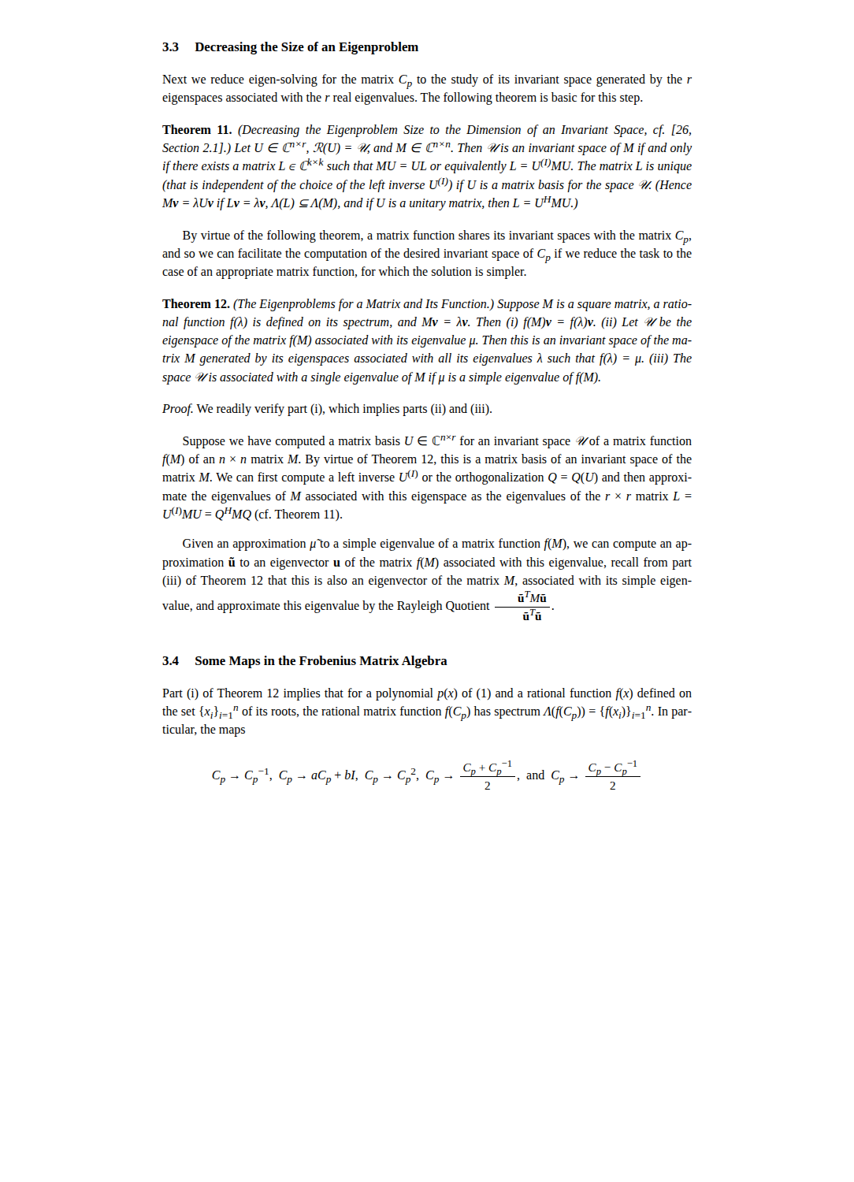3.3 Decreasing the Size of an Eigenproblem
Next we reduce eigen-solving for the matrix Cp to the study of its invariant space generated by the r eigenspaces associated with the r real eigenvalues. The following theorem is basic for this step.
Theorem 11. (Decreasing the Eigenproblem Size to the Dimension of an Invariant Space, cf. [26, Section 2.1].) Let U ∈ ℂn×r, ℛ(U) = 𝒰, and M ∈ ℂn×n. Then 𝒰 is an invariant space of M if and only if there exists a matrix L ∈ ℂk×k such that MU = UL or equivalently L = U(I)MU. The matrix L is unique (that is independent of the choice of the left inverse U(I)) if U is a matrix basis for the space 𝒰. (Hence Mv = λUv if Lv = λv, Λ(L) ⊆ Λ(M), and if U is a unitary matrix, then L = UHMU.)
By virtue of the following theorem, a matrix function shares its invariant spaces with the matrix Cp, and so we can facilitate the computation of the desired invariant space of Cp if we reduce the task to the case of an appropriate matrix function, for which the solution is simpler.
Theorem 12. (The Eigenproblems for a Matrix and Its Function.) Suppose M is a square matrix, a rational function f(λ) is defined on its spectrum, and Mv = λv. Then (i) f(M)v = f(λ)v. (ii) Let 𝒰 be the eigenspace of the matrix f(M) associated with its eigenvalue μ. Then this is an invariant space of the matrix M generated by its eigenspaces associated with all its eigenvalues λ such that f(λ) = μ. (iii) The space 𝒰 is associated with a single eigenvalue of M if μ is a simple eigenvalue of f(M).
Proof. We readily verify part (i), which implies parts (ii) and (iii).
Suppose we have computed a matrix basis U ∈ ℂn×r for an invariant space 𝒰 of a matrix function f(M) of an n × n matrix M. By virtue of Theorem 12, this is a matrix basis of an invariant space of the matrix M. We can first compute a left inverse U(I) or the orthogonalization Q = Q(U) and then approximate the eigenvalues of M associated with this eigenspace as the eigenvalues of the r × r matrix L = U(I)MU = QHMQ (cf. Theorem 11).
Given an approximation μ̃ to a simple eigenvalue of a matrix function f(M), we can compute an approximation ũ to an eigenvector u of the matrix f(M) associated with this eigenvalue, recall from part (iii) of Theorem 12 that this is also an eigenvector of the matrix M, associated with its simple eigenvalue, and approximate this eigenvalue by the Rayleigh Quotient ũTMũũTũ.
3.4 Some Maps in the Frobenius Matrix Algebra
Part (i) of Theorem 12 implies that for a polynomial p(x) of (1) and a rational function f(x) defined on the set {xi}i=1n of its roots, the rational matrix function f(Cp) has spectrum Λ(f(Cp)) = {f(xi)}i=1n. In particular, the maps
Cp → Cp−1, Cp → aCp + bI, Cp → Cp2, Cp → Cp + Cp−12, and Cp → Cp − Cp−12